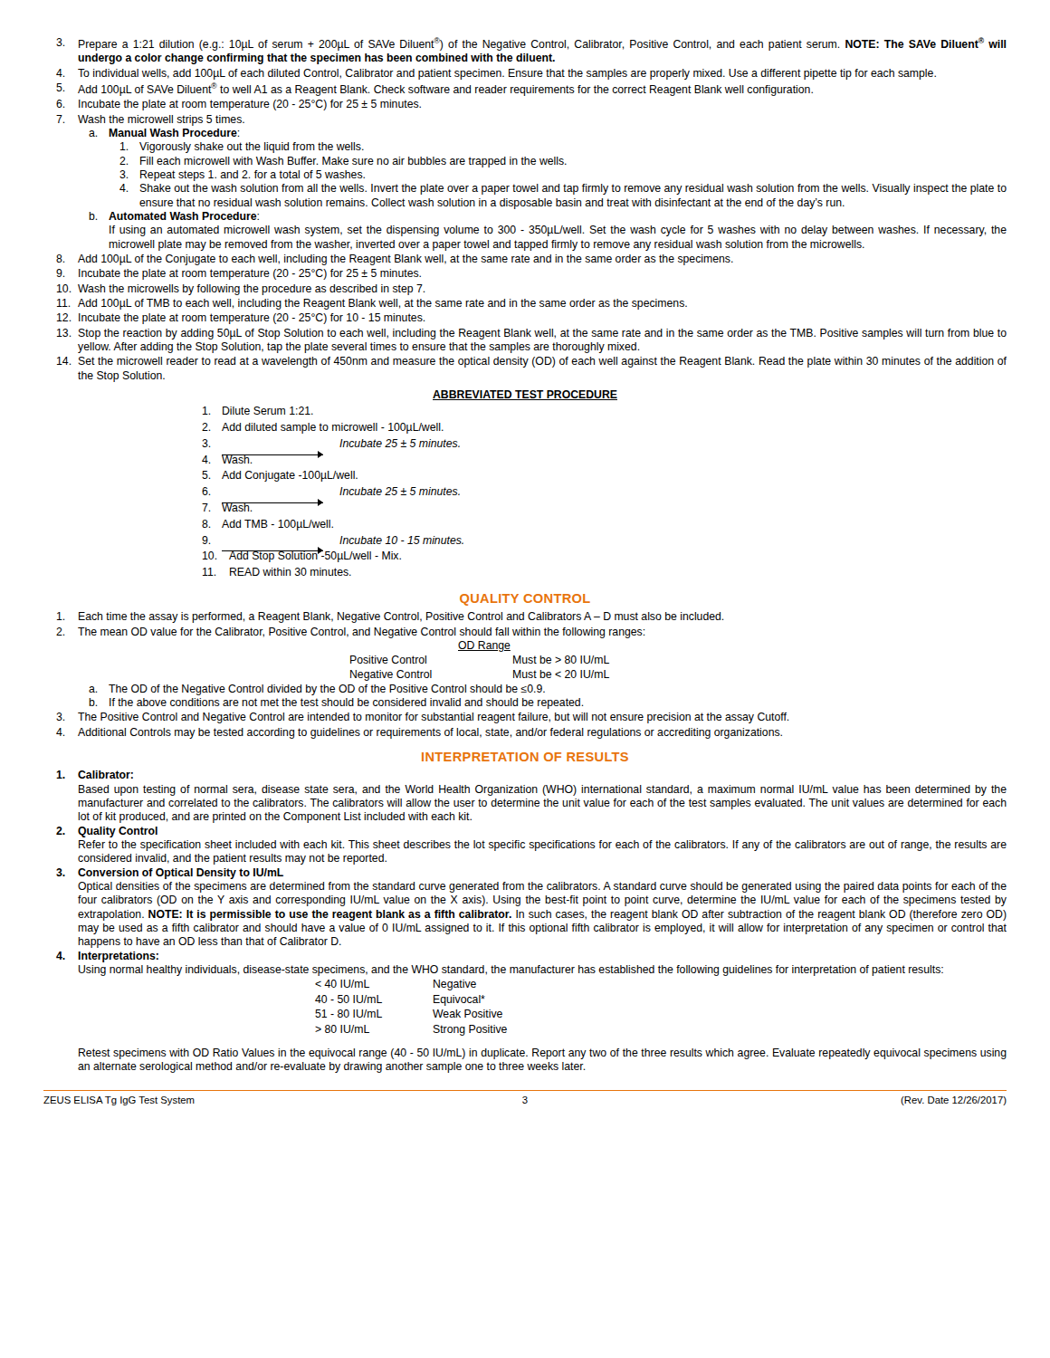Prepare a 1:21 dilution (e.g.: 10µL of serum + 200µL of SAVe Diluent®) of the Negative Control, Calibrator, Positive Control, and each patient serum. NOTE: The SAVe Diluent® will undergo a color change confirming that the specimen has been combined with the diluent.
To individual wells, add 100µL of each diluted Control, Calibrator and patient specimen. Ensure that the samples are properly mixed. Use a different pipette tip for each sample.
Add 100µL of SAVe Diluent® to well A1 as a Reagent Blank. Check software and reader requirements for the correct Reagent Blank well configuration.
Incubate the plate at room temperature (20 - 25°C) for 25 ± 5 minutes.
Wash the microwell strips 5 times.
Manual Wash Procedure:
Vigorously shake out the liquid from the wells.
Fill each microwell with Wash Buffer. Make sure no air bubbles are trapped in the wells.
Repeat steps 1. and 2. for a total of 5 washes.
Shake out the wash solution from all the wells. Invert the plate over a paper towel and tap firmly to remove any residual wash solution from the wells. Visually inspect the plate to ensure that no residual wash solution remains. Collect wash solution in a disposable basin and treat with disinfectant at the end of the day’s run.
Automated Wash Procedure:
If using an automated microwell wash system, set the dispensing volume to 300 - 350µL/well. Set the wash cycle for 5 washes with no delay between washes. If necessary, the microwell plate may be removed from the washer, inverted over a paper towel and tapped firmly to remove any residual wash solution from the microwells.
Add 100µL of the Conjugate to each well, including the Reagent Blank well, at the same rate and in the same order as the specimens.
Incubate the plate at room temperature (20 - 25°C) for 25 ± 5 minutes.
Wash the microwells by following the procedure as described in step 7.
Add 100µL of TMB to each well, including the Reagent Blank well, at the same rate and in the same order as the specimens.
Incubate the plate at room temperature (20 - 25°C) for 10 - 15 minutes.
Stop the reaction by adding 50µL of Stop Solution to each well, including the Reagent Blank well, at the same rate and in the same order as the TMB. Positive samples will turn from blue to yellow. After adding the Stop Solution, tap the plate several times to ensure that the samples are thoroughly mixed.
Set the microwell reader to read at a wavelength of 450nm and measure the optical density (OD) of each well against the Reagent Blank. Read the plate within 30 minutes of the addition of the Stop Solution.
ABBREVIATED TEST PROCEDURE
1. Dilute Serum 1:21.
2. Add diluted sample to microwell - 100µL/well.
3. Incubate 25 ± 5 minutes.
4. Wash.
5. Add Conjugate -100µL/well.
6. Incubate 25 ± 5 minutes.
7. Wash.
8. Add TMB - 100µL/well.
9. Incubate 10 - 15 minutes.
10. Add Stop Solution -50µL/well - Mix.
11. READ within 30 minutes.
QUALITY CONTROL
Each time the assay is performed, a Reagent Blank, Negative Control, Positive Control and Calibrators A – D must also be included.
The mean OD value for the Calibrator, Positive Control, and Negative Control should fall within the following ranges:
OD Range
Positive Control Must be > 80 IU/mL
Negative Control Must be < 20 IU/mL
The OD of the Negative Control divided by the OD of the Positive Control should be ≤0.9.
If the above conditions are not met the test should be considered invalid and should be repeated.
The Positive Control and Negative Control are intended to monitor for substantial reagent failure, but will not ensure precision at the assay Cutoff.
Additional Controls may be tested according to guidelines or requirements of local, state, and/or federal regulations or accrediting organizations.
INTERPRETATION OF RESULTS
Calibrator:
Based upon testing of normal sera, disease state sera, and the World Health Organization (WHO) international standard, a maximum normal IU/mL value has been determined by the manufacturer and correlated to the calibrators. The calibrators will allow the user to determine the unit value for each of the test samples evaluated. The unit values are determined for each lot of kit produced, and are printed on the Component List included with each kit.
Quality Control
Refer to the specification sheet included with each kit. This sheet describes the lot specific specifications for each of the calibrators. If any of the calibrators are out of range, the results are considered invalid, and the patient results may not be reported.
Conversion of Optical Density to IU/mL
Optical densities of the specimens are determined from the standard curve generated from the calibrators. A standard curve should be generated using the paired data points for each of the four calibrators (OD on the Y axis and corresponding IU/mL value on the X axis). Using the best-fit point to point curve, determine the IU/mL value for each of the specimens tested by extrapolation. NOTE: It is permissible to use the reagent blank as a fifth calibrator. In such cases, the reagent blank OD after subtraction of the reagent blank OD (therefore zero OD) may be used as a fifth calibrator and should have a value of 0 IU/mL assigned to it. If this optional fifth calibrator is employed, it will allow for interpretation of any specimen or control that happens to have an OD less than that of Calibrator D.
Interpretations:
Using normal healthy individuals, disease-state specimens, and the WHO standard, the manufacturer has established the following guidelines for interpretation of patient results:
< 40 IU/mL Negative
40 - 50 IU/mL Equivocal*
51 - 80 IU/mL Weak Positive
> 80 IU/mL Strong Positive
Retest specimens with OD Ratio Values in the equivocal range (40 - 50 IU/mL) in duplicate. Report any two of the three results which agree. Evaluate repeatedly equivocal specimens using an alternate serological method and/or re-evaluate by drawing another sample one to three weeks later.
ZEUS ELISA Tg IgG Test System
3
(Rev. Date 12/26/2017)